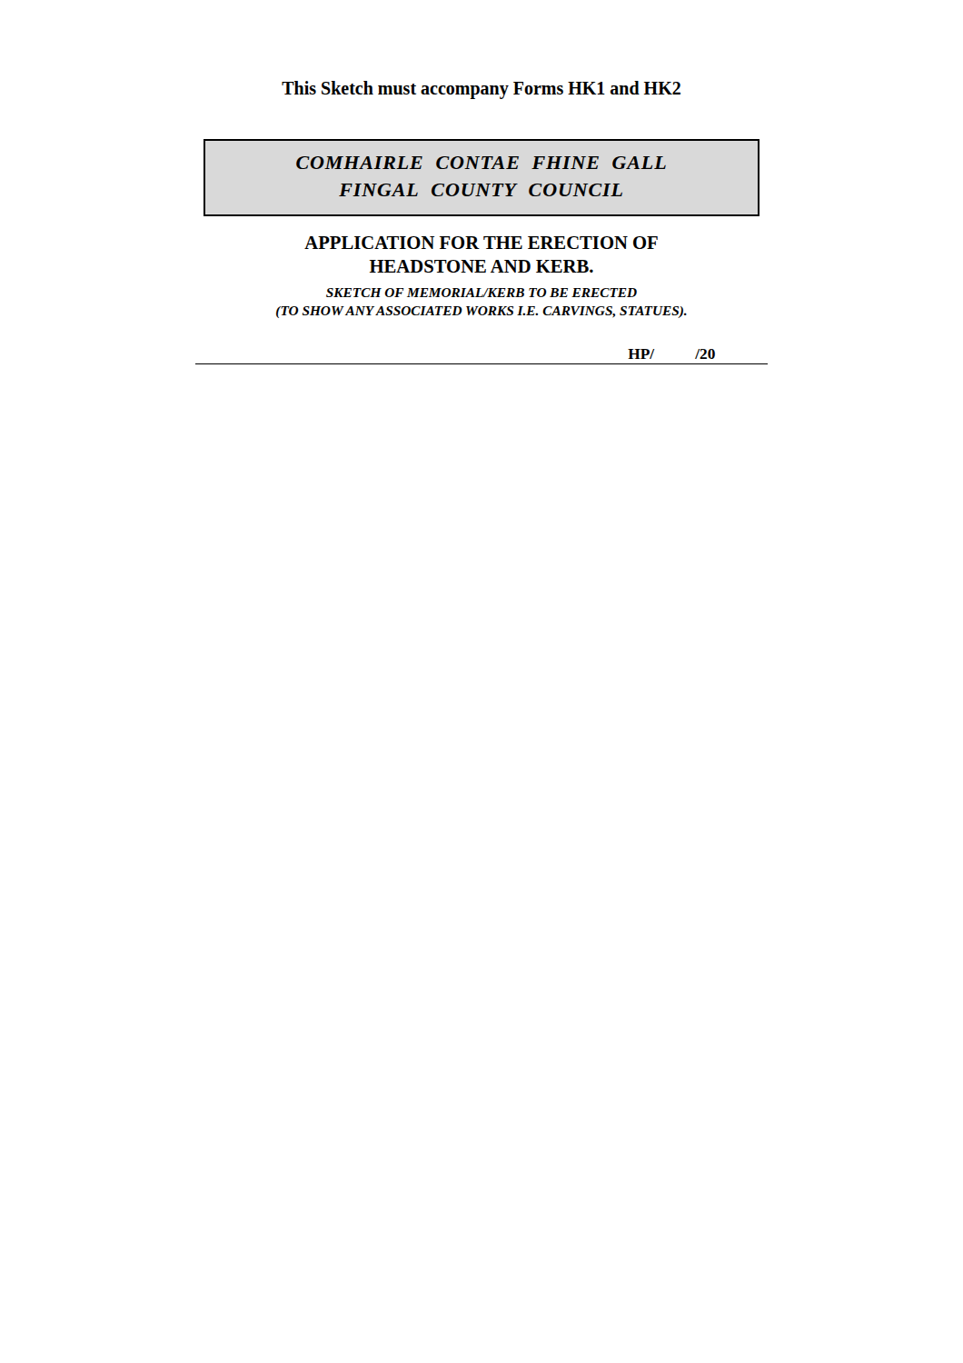This Sketch must accompany Forms HK1 and HK2
COMHAIRLE CONTAE FHINE GALL
FINGAL COUNTY COUNCIL
APPLICATION FOR THE ERECTION OF
HEADSTONE AND KERB.
SKETCH OF MEMORIAL/KERB TO BE ERECTED
(TO SHOW ANY ASSOCIATED WORKS I.E. CARVINGS, STATUES).
HP/ /20